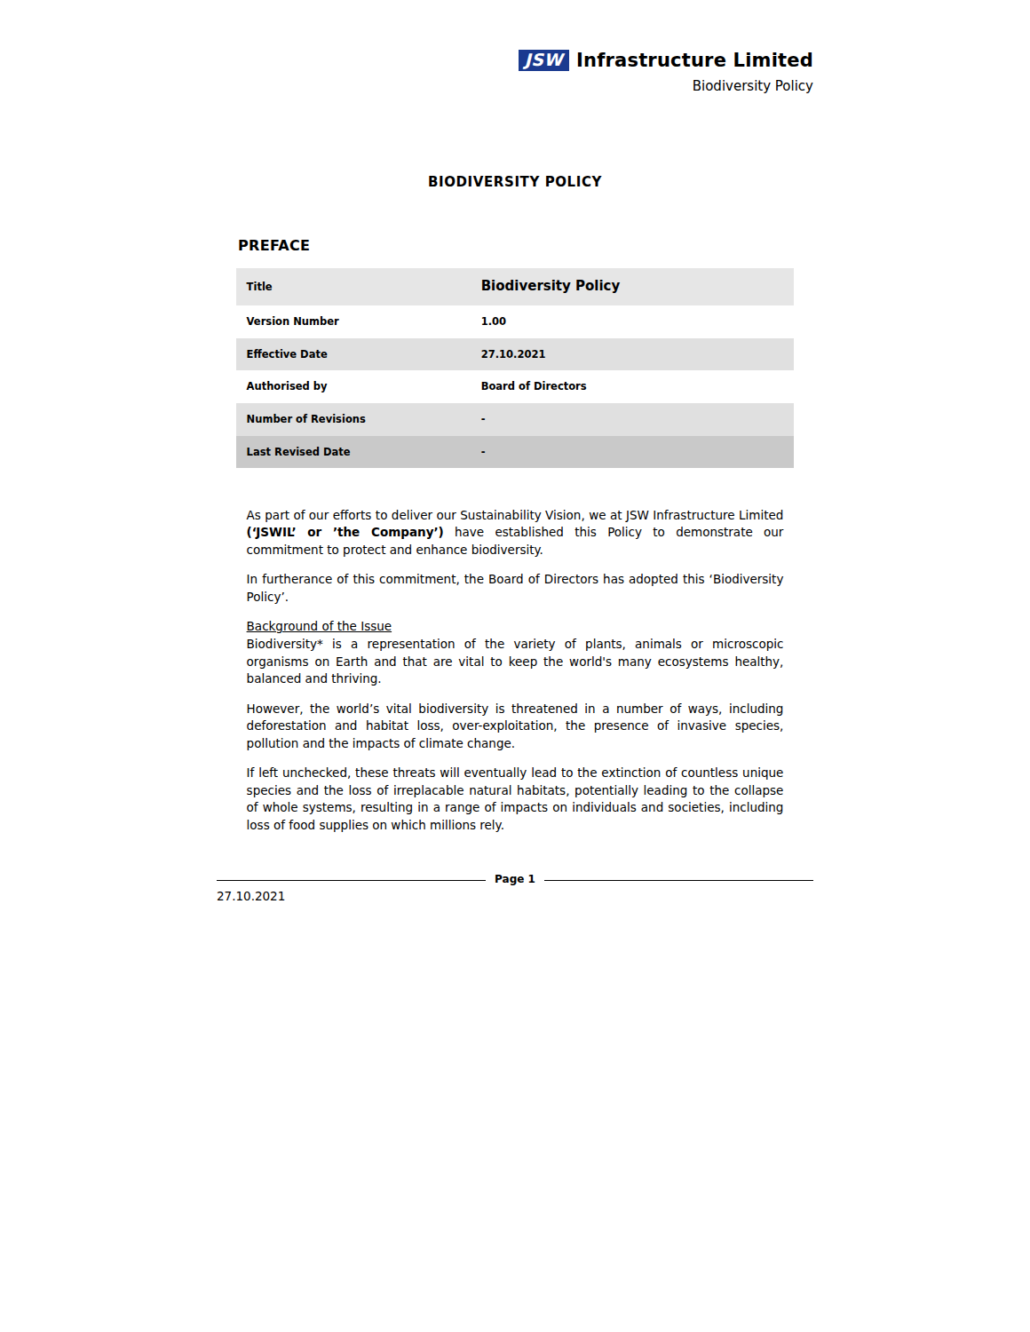JSW Infrastructure Limited
Biodiversity Policy
BIODIVERSITY POLICY
PREFACE
| Title | Biodiversity Policy |
| Version Number | 1.00 |
| Effective Date | 27.10.2021 |
| Authorised by | Board of Directors |
| Number of Revisions | - |
| Last Revised Date | - |
As part of our efforts to deliver our Sustainability Vision, we at JSW Infrastructure Limited (‘JSWIL’ or ’the Company’) have established this Policy to demonstrate our commitment to protect and enhance biodiversity.
In furtherance of this commitment, the Board of Directors has adopted this ‘Biodiversity Policy’.
Background of the Issue
Biodiversity* is a representation of the variety of plants, animals or microscopic organisms on Earth and that are vital to keep the world's many ecosystems healthy, balanced and thriving.
However, the world’s vital biodiversity is threatened in a number of ways, including deforestation and habitat loss, over-exploitation, the presence of invasive species, pollution and the impacts of climate change.
If left unchecked, these threats will eventually lead to the extinction of countless unique species and the loss of irreplacable natural habitats, potentially leading to the collapse of whole systems, resulting in a range of impacts on individuals and societies, including loss of food supplies on which millions rely.
Page 1
27.10.2021